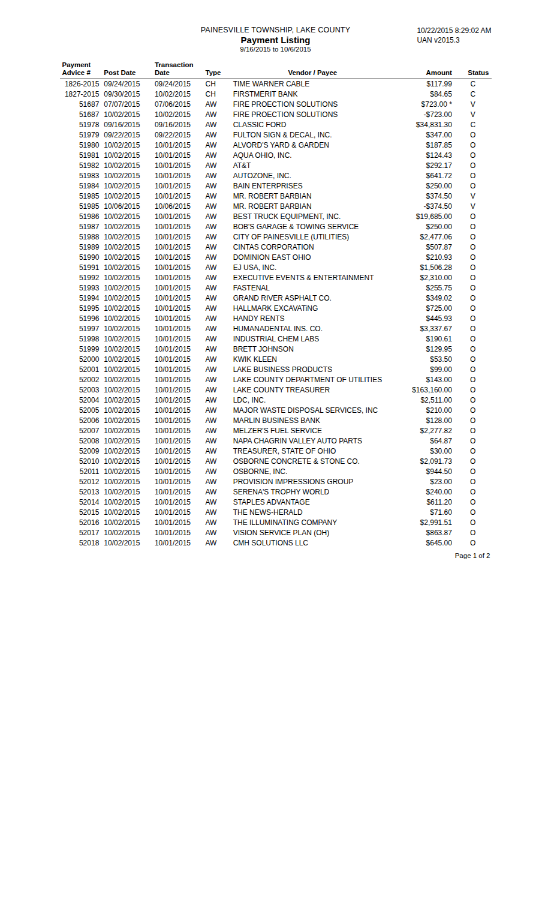10/22/2015 8:29:02 AM
UAN v2015.3
PAINESVILLE TOWNSHIP, LAKE COUNTY
Payment Listing
9/16/2015 to 10/6/2015
| Payment Advice # | Post Date | Transaction Date | Type | Vendor / Payee | Amount | Status |
| --- | --- | --- | --- | --- | --- | --- |
| 1826-2015 | 09/24/2015 | 09/24/2015 | CH | TIME WARNER CABLE | $117.99 | C |
| 1827-2015 | 09/30/2015 | 10/02/2015 | CH | FIRSTMERIT BANK | $84.65 | C |
| 51687 | 07/07/2015 | 07/06/2015 | AW | FIRE PROECTION SOLUTIONS | $723.00 * | V |
| 51687 | 10/02/2015 | 10/02/2015 | AW | FIRE PROECTION SOLUTIONS | -$723.00 | V |
| 51978 | 09/16/2015 | 09/16/2015 | AW | CLASSIC FORD | $34,831.30 | C |
| 51979 | 09/22/2015 | 09/22/2015 | AW | FULTON SIGN & DECAL, INC. | $347.00 | O |
| 51980 | 10/02/2015 | 10/01/2015 | AW | ALVORD'S YARD & GARDEN | $187.85 | O |
| 51981 | 10/02/2015 | 10/01/2015 | AW | AQUA OHIO, INC. | $124.43 | O |
| 51982 | 10/02/2015 | 10/01/2015 | AW | AT&T | $292.17 | O |
| 51983 | 10/02/2015 | 10/01/2015 | AW | AUTOZONE, INC. | $641.72 | O |
| 51984 | 10/02/2015 | 10/01/2015 | AW | BAIN ENTERPRISES | $250.00 | O |
| 51985 | 10/02/2015 | 10/01/2015 | AW | MR. ROBERT BARBIAN | $374.50 | V |
| 51985 | 10/06/2015 | 10/06/2015 | AW | MR. ROBERT BARBIAN | -$374.50 | V |
| 51986 | 10/02/2015 | 10/01/2015 | AW | BEST TRUCK EQUIPMENT, INC. | $19,685.00 | O |
| 51987 | 10/02/2015 | 10/01/2015 | AW | BOB'S GARAGE & TOWING SERVICE | $250.00 | O |
| 51988 | 10/02/2015 | 10/01/2015 | AW | CITY OF PAINESVILLE (UTILITIES) | $2,477.06 | O |
| 51989 | 10/02/2015 | 10/01/2015 | AW | CINTAS CORPORATION | $507.87 | O |
| 51990 | 10/02/2015 | 10/01/2015 | AW | DOMINION EAST OHIO | $210.93 | O |
| 51991 | 10/02/2015 | 10/01/2015 | AW | EJ USA, INC. | $1,506.28 | O |
| 51992 | 10/02/2015 | 10/01/2015 | AW | EXECUTIVE EVENTS & ENTERTAINMENT | $2,310.00 | O |
| 51993 | 10/02/2015 | 10/01/2015 | AW | FASTENAL | $255.75 | O |
| 51994 | 10/02/2015 | 10/01/2015 | AW | GRAND RIVER ASPHALT CO. | $349.02 | O |
| 51995 | 10/02/2015 | 10/01/2015 | AW | HALLMARK EXCAVATiNG | $725.00 | O |
| 51996 | 10/02/2015 | 10/01/2015 | AW | HANDY RENTS | $445.93 | O |
| 51997 | 10/02/2015 | 10/01/2015 | AW | HUMANADENTAL INS. CO. | $3,337.67 | O |
| 51998 | 10/02/2015 | 10/01/2015 | AW | INDUSTRIAL CHEM LABS | $190.61 | O |
| 51999 | 10/02/2015 | 10/01/2015 | AW | BRETT JOHNSON | $129.95 | O |
| 52000 | 10/02/2015 | 10/01/2015 | AW | KWIK KLEEN | $53.50 | O |
| 52001 | 10/02/2015 | 10/01/2015 | AW | LAKE BUSINESS PRODUCTS | $99.00 | O |
| 52002 | 10/02/2015 | 10/01/2015 | AW | LAKE COUNTY DEPARTMENT OF UTILITIES | $143.00 | O |
| 52003 | 10/02/2015 | 10/01/2015 | AW | LAKE COUNTY TREASURER | $163,160.00 | O |
| 52004 | 10/02/2015 | 10/01/2015 | AW | LDC, INC. | $2,511.00 | O |
| 52005 | 10/02/2015 | 10/01/2015 | AW | MAJOR WASTE DISPOSAL SERVICES, INC | $210.00 | O |
| 52006 | 10/02/2015 | 10/01/2015 | AW | MARLIN BUSINESS BANK | $128.00 | O |
| 52007 | 10/02/2015 | 10/01/2015 | AW | MELZER'S FUEL SERVICE | $2,277.82 | O |
| 52008 | 10/02/2015 | 10/01/2015 | AW | NAPA CHAGRIN VALLEY AUTO PARTS | $64.87 | O |
| 52009 | 10/02/2015 | 10/01/2015 | AW | TREASURER, STATE OF OHIO | $30.00 | O |
| 52010 | 10/02/2015 | 10/01/2015 | AW | OSBORNE CONCRETE & STONE CO. | $2,091.73 | O |
| 52011 | 10/02/2015 | 10/01/2015 | AW | OSBORNE, INC. | $944.50 | O |
| 52012 | 10/02/2015 | 10/01/2015 | AW | PROVISION IMPRESSIONS GROUP | $23.00 | O |
| 52013 | 10/02/2015 | 10/01/2015 | AW | SERENA'S TROPHY WORLD | $240.00 | O |
| 52014 | 10/02/2015 | 10/01/2015 | AW | STAPLES ADVANTAGE | $611.20 | O |
| 52015 | 10/02/2015 | 10/01/2015 | AW | THE NEWS-HERALD | $71.60 | O |
| 52016 | 10/02/2015 | 10/01/2015 | AW | THE ILLUMINATING COMPANY | $2,991.51 | O |
| 52017 | 10/02/2015 | 10/01/2015 | AW | VISION SERVICE PLAN (OH) | $863.87 | O |
| 52018 | 10/02/2015 | 10/01/2015 | AW | CMH SOLUTIONS LLC | $645.00 | O |
Page 1 of 2